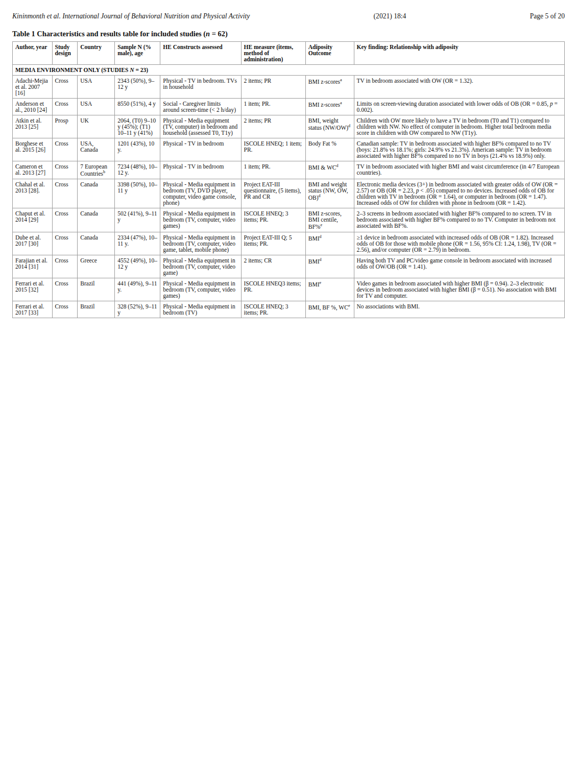Kininmonth et al. International Journal of Behavioral Nutrition and Physical Activity (2021) 18:4 Page 5 of 20
Table 1 Characteristics and results table for included studies ( n = 62)
| Author, year | Study design | Country | Sample N (% male), age | HE Constructs assessed | HE measure (items, method of administration) | Adiposity Outcome | Key finding: Relationship with adiposity |
| --- | --- | --- | --- | --- | --- | --- | --- |
| MEDIA ENVIRONMENT ONLY (STUDIES N = 23) |
| Adachi-Mejia et al. 2007 [16] | Cross | USA | 2343 (50%), 9–12 y | Physical - TV in bedroom. TVs in household | 2 items; PR | BMI z-scores a | TV in bedroom associated with OW (OR = 1.32). |
| Anderson et al., 2010 [24] | Cross | USA | 8550 (51%), 4 y | Social - Caregiver limits around screen-time (< 2 h/day) | 1 item; PR. | BMI z-scores a | Limits on screen-viewing duration associated with lower odds of OB (OR = 0.85, p = 0.002). |
| Atkin et al. 2013 [25] | Prosp | UK | 2064, (T0) 9–10 y (45%); (T1) 10–11 y (41%) | Physical - Media equipment (TV, computer) in bedroom and household (assessed T0, T1y) | 2 items; PR | BMI, weight status (NW/OW) d | Children with OW more likely to have a TV in bedroom (T0 and T1) compared to children with NW. No effect of computer in bedroom. Higher total bedroom media score in children with OW compared to NW (T1y). |
| Borghese et al. 2015 [26] | Cross | USA, Canada | 1201 (43%), 10 y. | Physical - TV in bedroom | ISCOLE HNEQ; 1 item; PR. | Body Fat % | Canadian sample: TV in bedroom associated with higher BF% compared to no TV (boys: 21.8% vs 18.1%; girls: 24.9% vs 21.3%). American sample: TV in bedroom associated with higher BF% compared to no TV in boys (21.4% vs 18.9%) only. |
| Cameron et al. 2013 [27] | Cross | 7 European Countries b | 7234 (48%), 10–12 y. | Physical - TV in bedroom | 1 item; PR. | BMI & WC d | TV in bedroom associated with higher BMI and waist circumference (in 4/7 European countries). |
| Chahal et al. 2013 [28]. | Cross | Canada | 3398 (50%), 10–11 y | Physical - Media equipment in bedroom (TV, DVD player, computer, video game console, phone) | Project EAT-III questionnaire, (5 items), PR and CR | BMI and weight status (NW, OW, OB) d | Electronic media devices (3+) in bedroom associated with greater odds of OW (OR = 2.57) or OB (OR = 2.23, p < .05) compared to no devices. Increased odds of OB for children with TV in bedroom (OR = 1.64), or computer in bedroom (OR = 1.47). Increased odds of OW for children with phone in bedroom (OR = 1.42). |
| Chaput et al. 2014 [29] | Cross | Canada | 502 (41%), 9–11 y | Physical - Media equipment in bedroom (TV, computer, video games) | ISCOLE HNEQ; 3 items; PR. | BMI z-scores, BMI centile, BF% e | 2–3 screens in bedroom associated with higher BF% compared to no screen. TV in bedroom associated with higher BF% compared to no TV. Computer in bedroom not associated with BF%. |
| Dube et al. 2017 [30] | Cross | Canada | 2334 (47%), 10–11 y. | Physical - Media equipment in bedroom (TV, computer, video game, tablet, mobile phone) | Project EAT-III Q; 5 items; PR. | BMI d | ≥1 device in bedroom associated with increased odds of OB (OR = 1.82). Increased odds of OB for those with mobile phone (OR = 1.56, 95% CI: 1.24, 1.98), TV (OR = 2.56), and/or computer (OR = 2.79) in bedroom. |
| Farajian et al. 2014 [31] | Cross | Greece | 4552 (49%), 10–12 y | Physical - Media equipment in bedroom (TV, computer, video game) | 2 items; CR | BMI d | Having both TV and PC/video game console in bedroom associated with increased odds of OW/OB (OR = 1.41). |
| Ferrari et al. 2015 [32] | Cross | Brazil | 441 (49%), 9–11 y. | Physical - Media equipment in bedroom (TV, computer, video games) | ISCOLE HNEQ3 items; PR. | BMI e | Video games in bedroom associated with higher BMI (β = 0.94). 2–3 electronic devices in bedroom associated with higher BMI (β = 0.51). No association with BMI for TV and computer. |
| Ferrari et al. 2017 [33] | Cross | Brazil | 328 (52%), 9–11 y | Physical - Media equipment in bedroom (TV) | ISCOLE HNEQ; 3 items; PR. | BMI, BF %, WC e | No associations with BMI. |